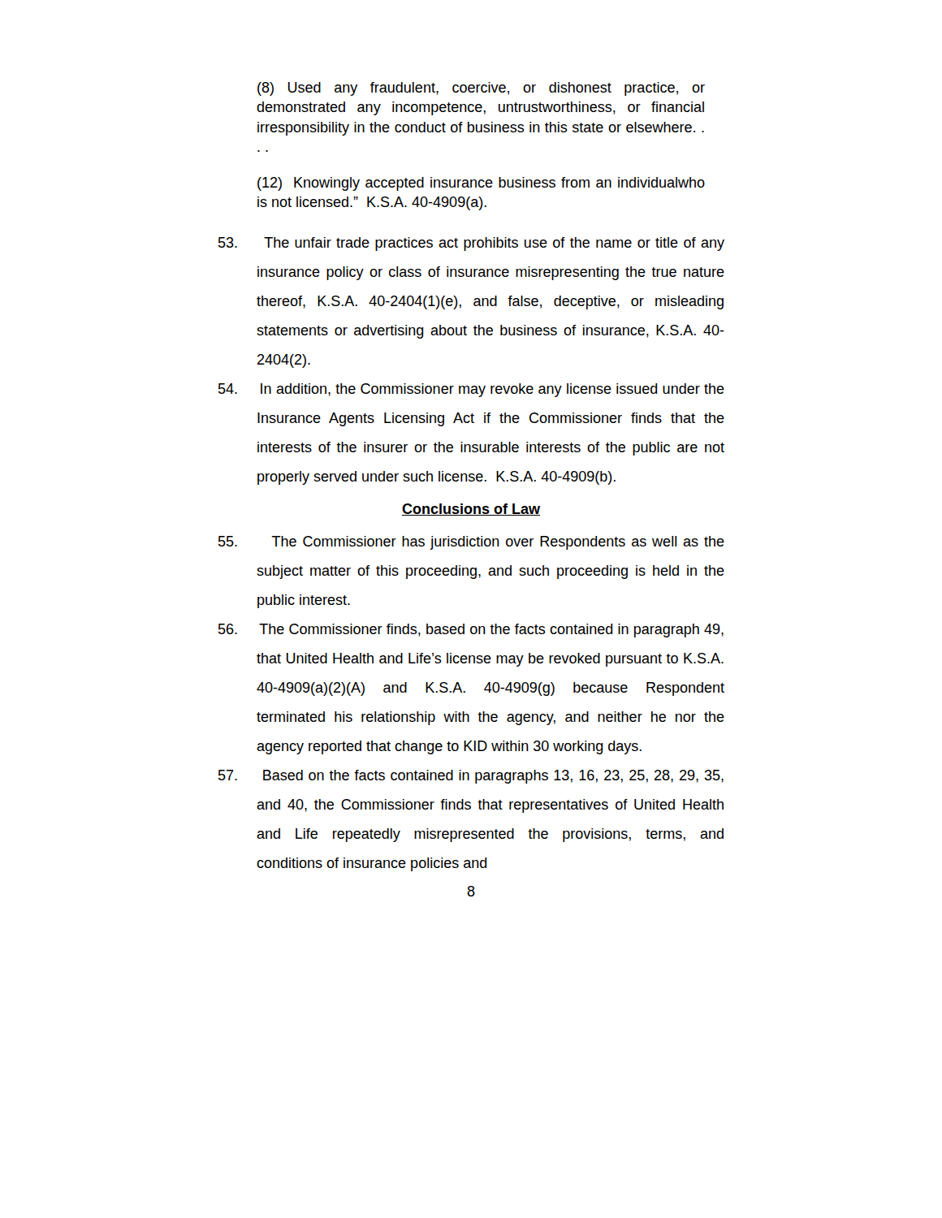(8) Used any fraudulent, coercive, or dishonest practice, or demonstrated any incompetence, untrustworthiness, or financial irresponsibility in the conduct of business in this state or elsewhere. . . .
(12) Knowingly accepted insurance business from an individualwho is not licensed.” K.S.A. 40-4909(a).
53. The unfair trade practices act prohibits use of the name or title of any insurance policy or class of insurance misrepresenting the true nature thereof, K.S.A. 40-2404(1)(e), and false, deceptive, or misleading statements or advertising about the business of insurance, K.S.A. 40-2404(2).
54. In addition, the Commissioner may revoke any license issued under the Insurance Agents Licensing Act if the Commissioner finds that the interests of the insurer or the insurable interests of the public are not properly served under such license. K.S.A. 40-4909(b).
Conclusions of Law
55. The Commissioner has jurisdiction over Respondents as well as the subject matter of this proceeding, and such proceeding is held in the public interest.
56. The Commissioner finds, based on the facts contained in paragraph 49, that United Health and Life’s license may be revoked pursuant to K.S.A. 40-4909(a)(2)(A) and K.S.A. 40-4909(g) because Respondent terminated his relationship with the agency, and neither he nor the agency reported that change to KID within 30 working days.
57. Based on the facts contained in paragraphs 13, 16, 23, 25, 28, 29, 35, and 40, the Commissioner finds that representatives of United Health and Life repeatedly misrepresented the provisions, terms, and conditions of insurance policies and
8